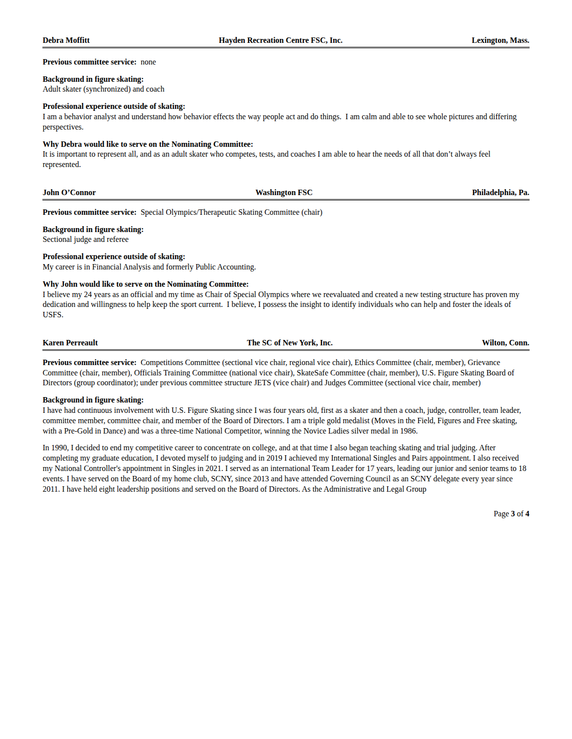Debra Moffitt Hayden Recreation Centre FSC, Inc. Lexington, Mass.
Previous committee service: none
Background in figure skating:
Adult skater (synchronized) and coach
Professional experience outside of skating:
I am a behavior analyst and understand how behavior effects the way people act and do things. I am calm and able to see whole pictures and differing perspectives.
Why Debra would like to serve on the Nominating Committee:
It is important to represent all, and as an adult skater who competes, tests, and coaches I am able to hear the needs of all that don’t always feel represented.
John O’Connor Washington FSC Philadelphia, Pa.
Previous committee service: Special Olympics/Therapeutic Skating Committee (chair)
Background in figure skating:
Sectional judge and referee
Professional experience outside of skating:
My career is in Financial Analysis and formerly Public Accounting.
Why John would like to serve on the Nominating Committee:
I believe my 24 years as an official and my time as Chair of Special Olympics where we reevaluated and created a new testing structure has proven my dedication and willingness to help keep the sport current. I believe, I possess the insight to identify individuals who can help and foster the ideals of USFS.
Karen Perreault The SC of New York, Inc. Wilton, Conn.
Previous committee service: Competitions Committee (sectional vice chair, regional vice chair), Ethics Committee (chair, member), Grievance Committee (chair, member), Officials Training Committee (national vice chair), SkateSafe Committee (chair, member), U.S. Figure Skating Board of Directors (group coordinator); under previous committee structure JETS (vice chair) and Judges Committee (sectional vice chair, member)
Background in figure skating:
I have had continuous involvement with U.S. Figure Skating since I was four years old, first as a skater and then a coach, judge, controller, team leader, committee member, committee chair, and member of the Board of Directors. I am a triple gold medalist (Moves in the Field, Figures and Free skating, with a Pre-Gold in Dance) and was a three-time National Competitor, winning the Novice Ladies silver medal in 1986.
In 1990, I decided to end my competitive career to concentrate on college, and at that time I also began teaching skating and trial judging. After completing my graduate education, I devoted myself to judging and in 2019 I achieved my International Singles and Pairs appointment. I also received my National Controller's appointment in Singles in 2021. I served as an international Team Leader for 17 years, leading our junior and senior teams to 18 events. I have served on the Board of my home club, SCNY, since 2013 and have attended Governing Council as an SCNY delegate every year since 2011. I have held eight leadership positions and served on the Board of Directors. As the Administrative and Legal Group
Page 3 of 4